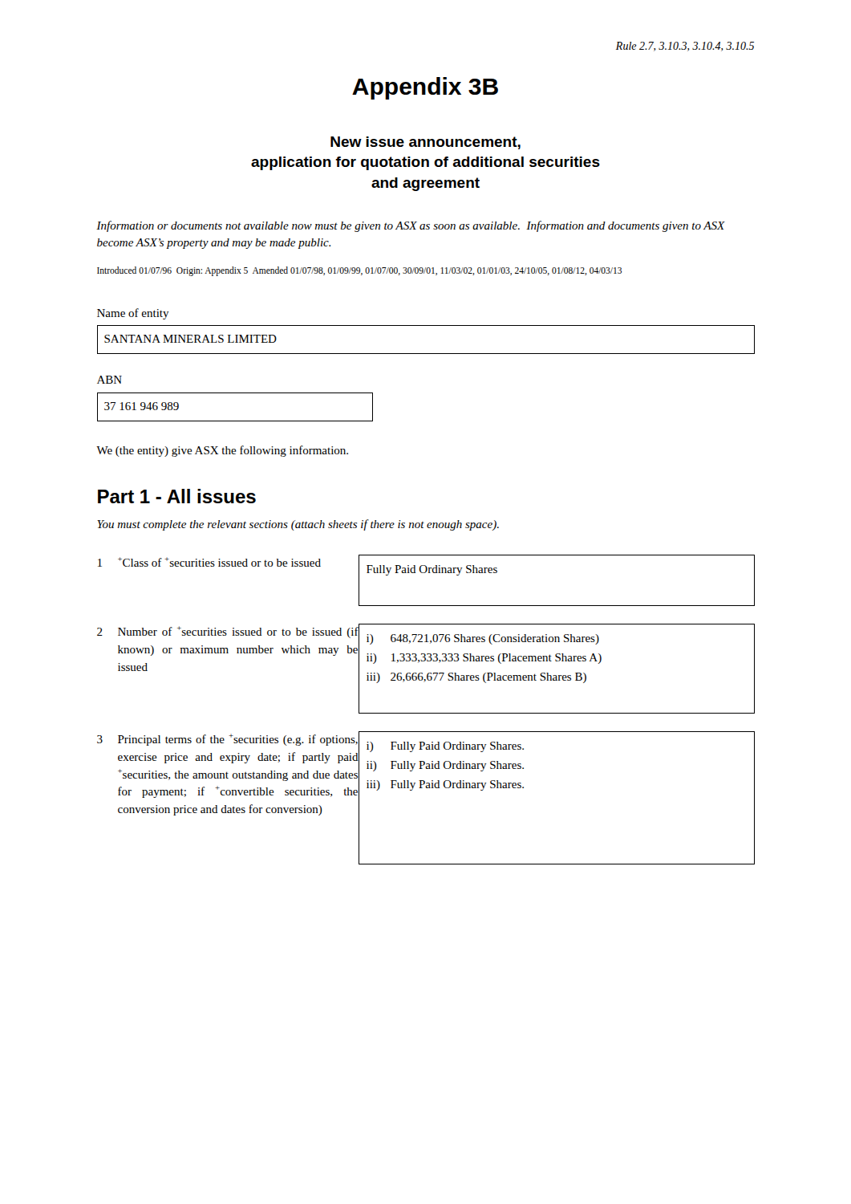Rule 2.7, 3.10.3, 3.10.4, 3.10.5
Appendix 3B
New issue announcement,
application for quotation of additional securities
and agreement
Information or documents not available now must be given to ASX as soon as available. Information and documents given to ASX become ASX’s property and may be made public.
Introduced 01/07/96 Origin: Appendix 5 Amended 01/07/98, 01/09/99, 01/07/00, 30/09/01, 11/03/02, 01/01/03, 24/10/05, 01/08/12, 04/03/13
Name of entity
SANTANA MINERALS LIMITED
ABN
37 161 946 989
We (the entity) give ASX the following information.
Part 1 - All issues
You must complete the relevant sections (attach sheets if there is not enough space).
| 1 | + Class of + securities issued or to be issued | Fully Paid Ordinary Shares |
| 2 | Number of + securities issued or to be issued (if known) or maximum number which may be issued | i) 648,721,076 Shares (Consideration Shares) ii) 1,333,333,333 Shares (Placement Shares A) iii) 26,666,677 Shares (Placement Shares B) |
| 3 | Principal terms of the + securities (e.g. if options, exercise price and expiry date; if partly paid + securities, the amount outstanding and due dates for payment; if + convertible securities, the conversion price and dates for conversion) | i) Fully Paid Ordinary Shares. ii) Fully Paid Ordinary Shares. iii) Fully Paid Ordinary Shares. |